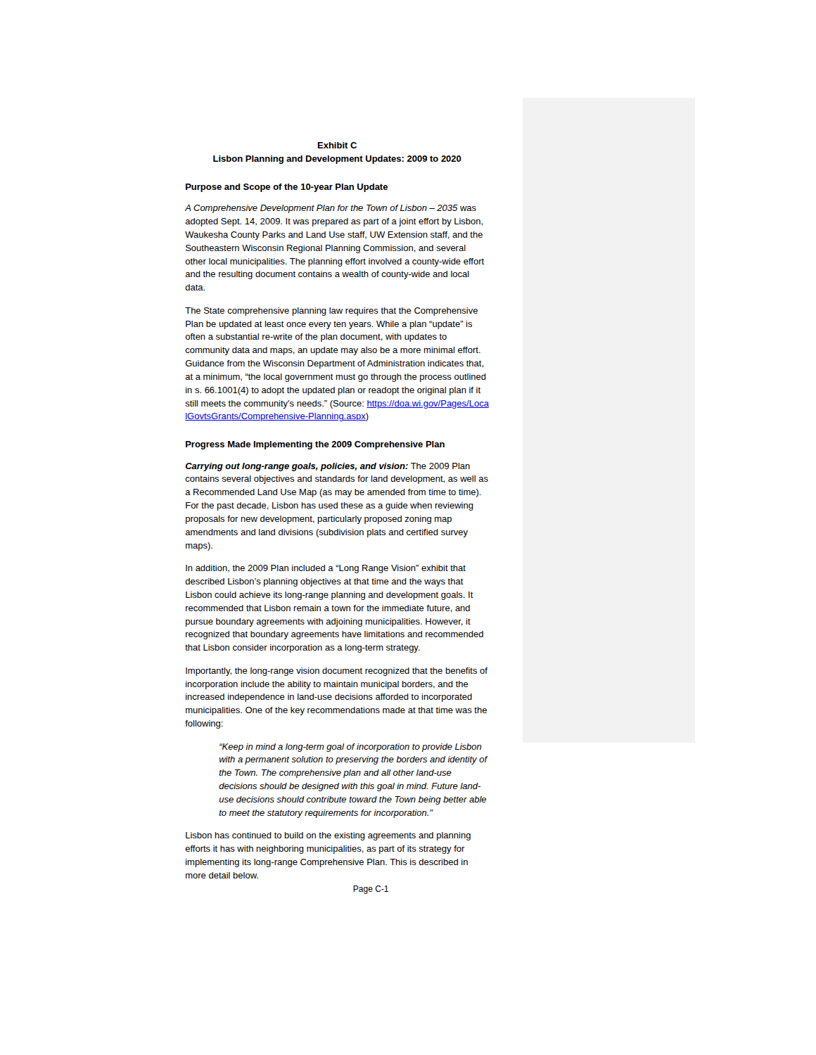Exhibit C Lisbon Planning and Development Updates: 2009 to 2020
Purpose and Scope of the 10-year Plan Update
A Comprehensive Development Plan for the Town of Lisbon – 2035 was adopted Sept. 14, 2009. It was prepared as part of a joint effort by Lisbon, Waukesha County Parks and Land Use staff, UW Extension staff, and the Southeastern Wisconsin Regional Planning Commission, and several other local municipalities. The planning effort involved a county-wide effort and the resulting document contains a wealth of county-wide and local data.
The State comprehensive planning law requires that the Comprehensive Plan be updated at least once every ten years. While a plan “update” is often a substantial re-write of the plan document, with updates to community data and maps, an update may also be a more minimal effort. Guidance from the Wisconsin Department of Administration indicates that, at a minimum, “the local government must go through the process outlined in s. 66.1001(4) to adopt the updated plan or readopt the original plan if it still meets the community's needs.” (Source: https://doa.wi.gov/Pages/LocalGovtsGrants/Comprehensive-Planning.aspx)
Progress Made Implementing the 2009 Comprehensive Plan
Carrying out long-range goals, policies, and vision: The 2009 Plan contains several objectives and standards for land development, as well as a Recommended Land Use Map (as may be amended from time to time). For the past decade, Lisbon has used these as a guide when reviewing proposals for new development, particularly proposed zoning map amendments and land divisions (subdivision plats and certified survey maps).
In addition, the 2009 Plan included a “Long Range Vision” exhibit that described Lisbon’s planning objectives at that time and the ways that Lisbon could achieve its long-range planning and development goals. It recommended that Lisbon remain a town for the immediate future, and pursue boundary agreements with adjoining municipalities. However, it recognized that boundary agreements have limitations and recommended that Lisbon consider incorporation as a long-term strategy.
Importantly, the long-range vision document recognized that the benefits of incorporation include the ability to maintain municipal borders, and the increased independence in land-use decisions afforded to incorporated municipalities. One of the key recommendations made at that time was the following:
“Keep in mind a long-term goal of incorporation to provide Lisbon with a permanent solution to preserving the borders and identity of the Town. The comprehensive plan and all other land-use decisions should be designed with this goal in mind. Future land-use decisions should contribute toward the Town being better able to meet the statutory requirements for incorporation."
Lisbon has continued to build on the existing agreements and planning efforts it has with neighboring municipalities, as part of its strategy for implementing its long-range Comprehensive Plan. This is described in more detail below.
Page C-1